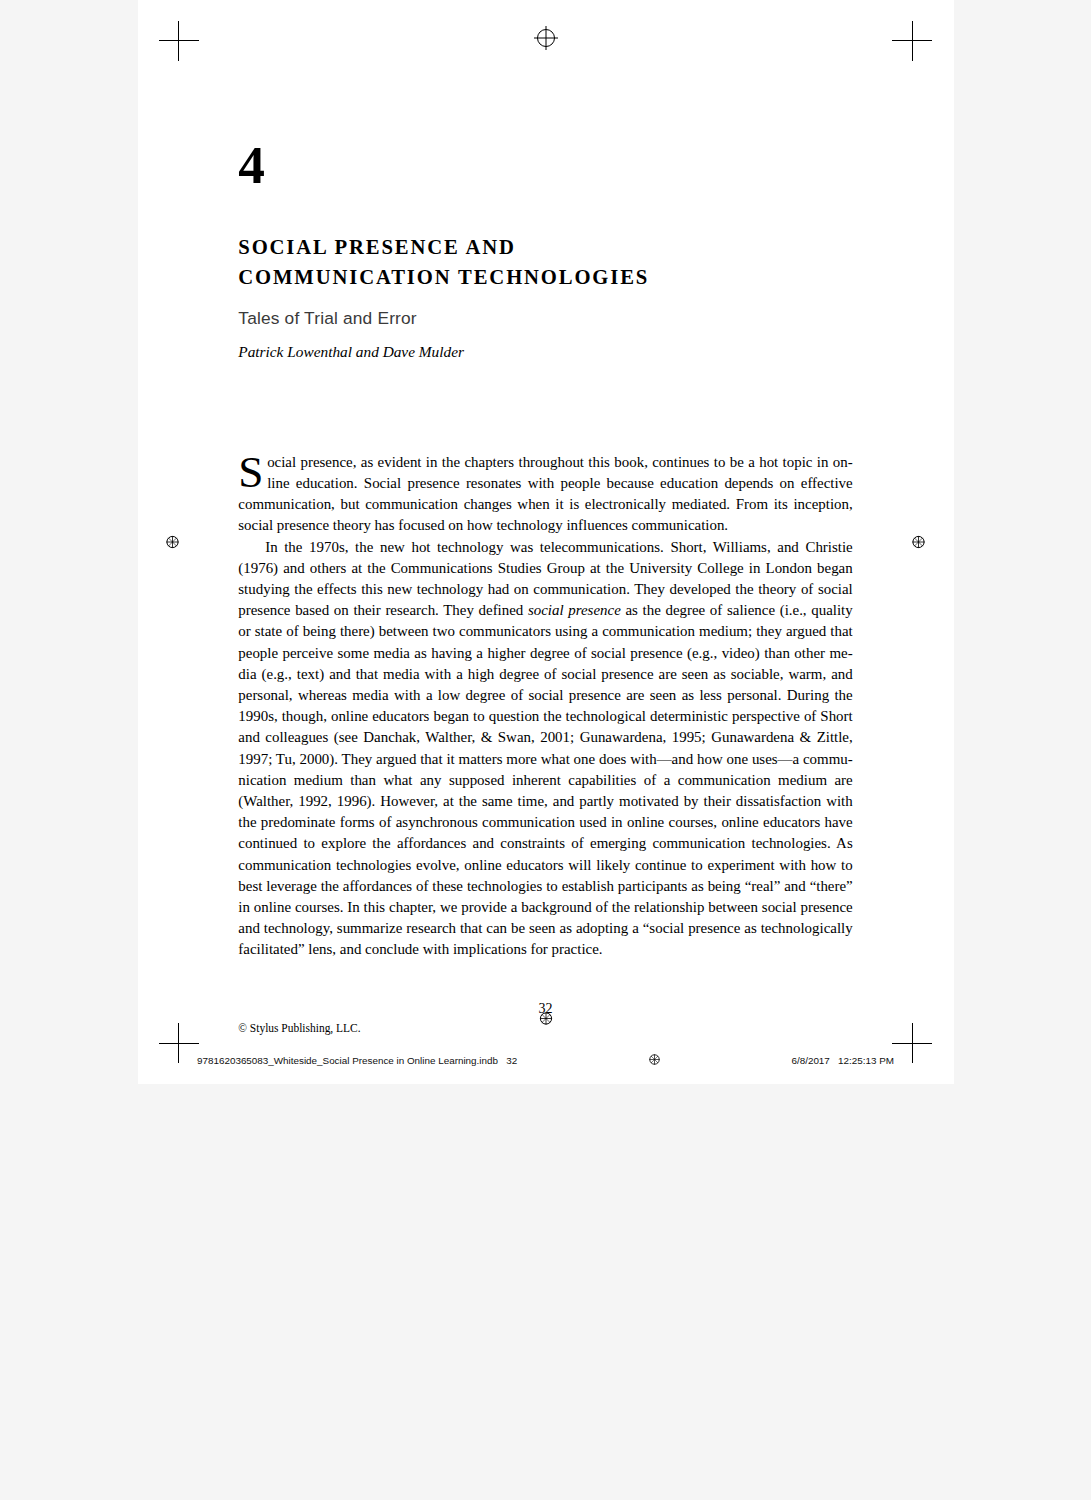4
Social Presence and
Communication Technologies
Tales of Trial and Error
Patrick Lowenthal and Dave Mulder
Social presence, as evident in the chapters throughout this book, continues to be a hot topic in online education. Social presence resonates with people because education depends on effective communication, but communication changes when it is electronically mediated. From its inception, social presence theory has focused on how technology influences communication.
In the 1970s, the new hot technology was telecommunications. Short, Williams, and Christie (1976) and others at the Communications Studies Group at the University College in London began studying the effects this new technology had on communication. They developed the theory of social presence based on their research. They defined social presence as the degree of salience (i.e., quality or state of being there) between two communicators using a communication medium; they argued that people perceive some media as having a higher degree of social presence (e.g., video) than other media (e.g., text) and that media with a high degree of social presence are seen as sociable, warm, and personal, whereas media with a low degree of social presence are seen as less personal. During the 1990s, though, online educators began to question the technological deterministic perspective of Short and colleagues (see Danchak, Walther, & Swan, 2001; Gunawardena, 1995; Gunawardena & Zittle, 1997; Tu, 2000). They argued that it matters more what one does with—and how one uses—a communication medium than what any supposed inherent capabilities of a communication medium are (Walther, 1992, 1996). However, at the same time, and partly motivated by their dissatisfaction with the predominate forms of asynchronous communication used in online courses, online educators have continued to explore the affordances and constraints of emerging communication technologies. As communication technologies evolve, online educators will likely continue to experiment with how to best leverage the affordances of these technologies to establish participants as being “real” and “there” in online courses. In this chapter, we provide a background of the relationship between social presence and technology, summarize research that can be seen as adopting a “social presence as technologically facilitated” lens, and conclude with implications for practice.
32
© Stylus Publishing, LLC.
9781620365083_Whiteside_Social Presence in Online Learning.indb 32 6/8/2017 12:25:13 PM